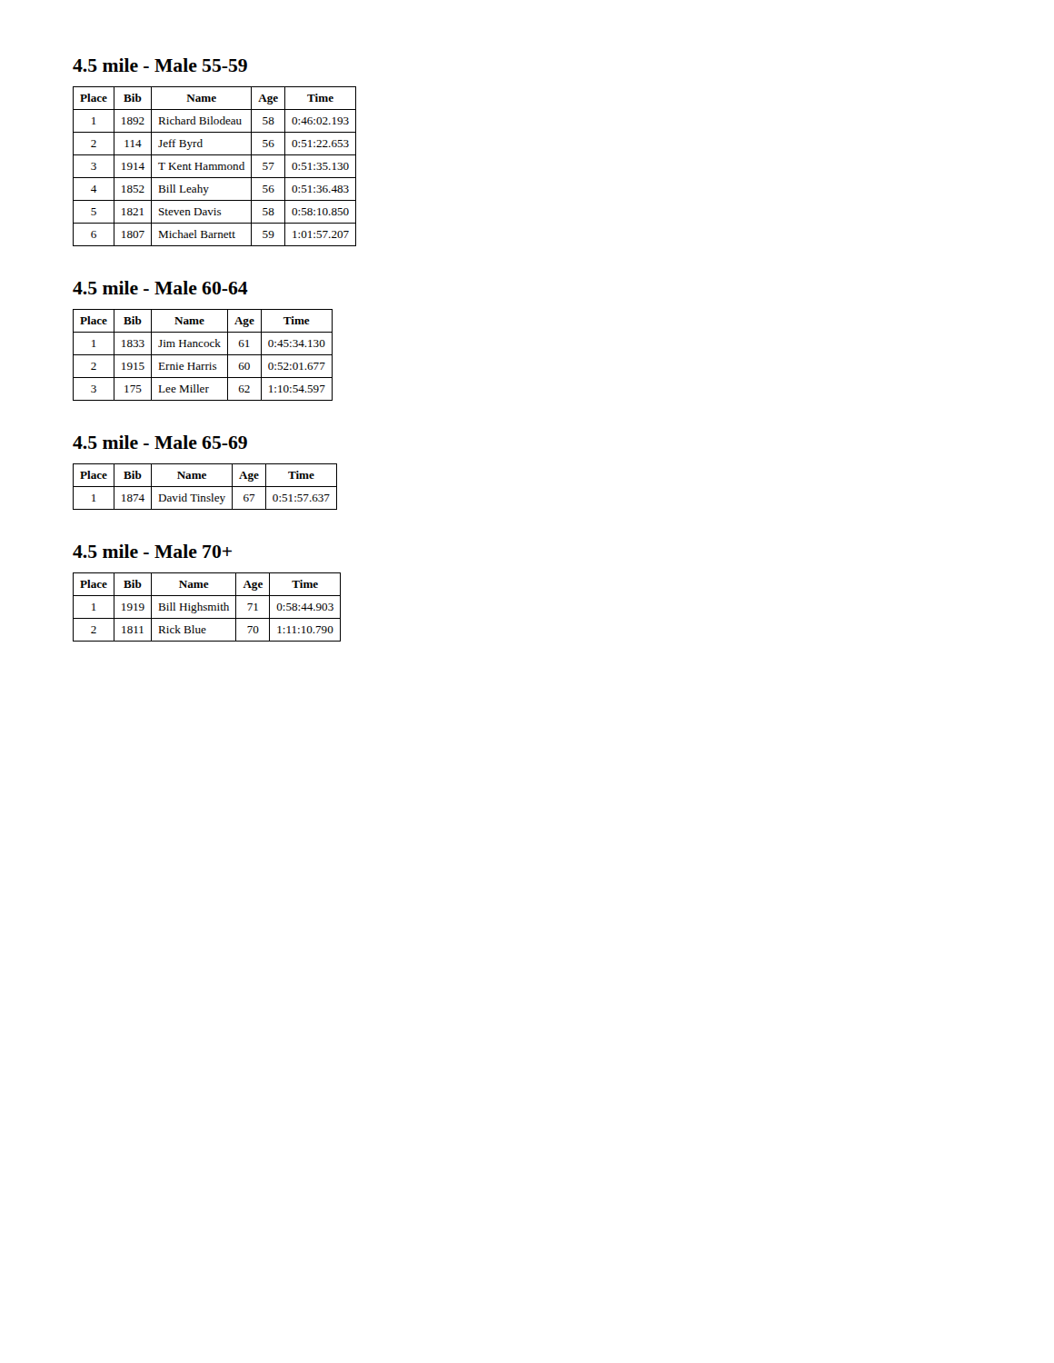4.5 mile - Male 55-59
| Place | Bib | Name | Age | Time |
| --- | --- | --- | --- | --- |
| 1 | 1892 | Richard Bilodeau | 58 | 0:46:02.193 |
| 2 | 114 | Jeff Byrd | 56 | 0:51:22.653 |
| 3 | 1914 | T Kent Hammond | 57 | 0:51:35.130 |
| 4 | 1852 | Bill Leahy | 56 | 0:51:36.483 |
| 5 | 1821 | Steven Davis | 58 | 0:58:10.850 |
| 6 | 1807 | Michael Barnett | 59 | 1:01:57.207 |
4.5 mile - Male 60-64
| Place | Bib | Name | Age | Time |
| --- | --- | --- | --- | --- |
| 1 | 1833 | Jim Hancock | 61 | 0:45:34.130 |
| 2 | 1915 | Ernie Harris | 60 | 0:52:01.677 |
| 3 | 175 | Lee Miller | 62 | 1:10:54.597 |
4.5 mile - Male 65-69
| Place | Bib | Name | Age | Time |
| --- | --- | --- | --- | --- |
| 1 | 1874 | David Tinsley | 67 | 0:51:57.637 |
4.5 mile - Male 70+
| Place | Bib | Name | Age | Time |
| --- | --- | --- | --- | --- |
| 1 | 1919 | Bill Highsmith | 71 | 0:58:44.903 |
| 2 | 1811 | Rick Blue | 70 | 1:11:10.790 |